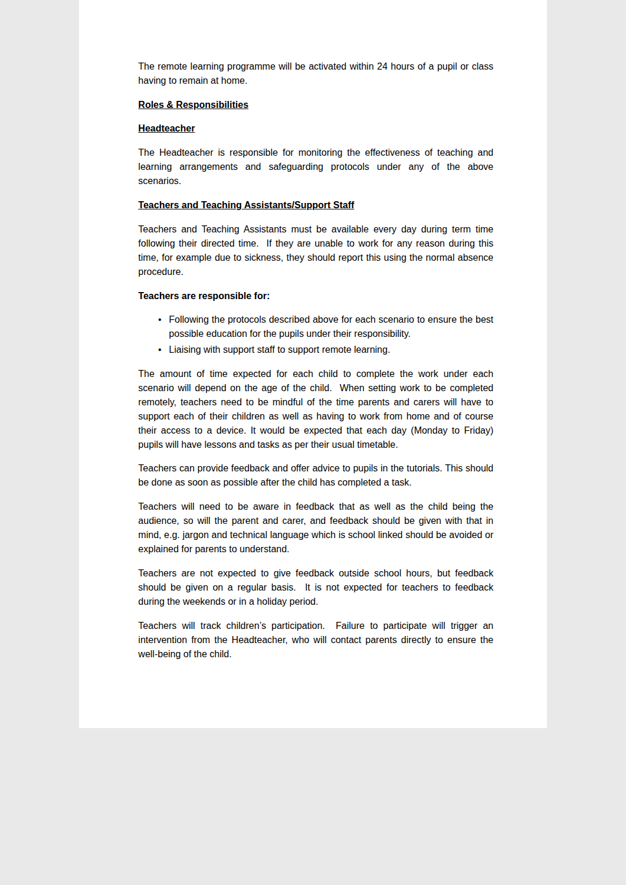The remote learning programme will be activated within 24 hours of a pupil or class having to remain at home.
Roles & Responsibilities
Headteacher
The Headteacher is responsible for monitoring the effectiveness of teaching and learning arrangements and safeguarding protocols under any of the above scenarios.
Teachers and Teaching Assistants/Support Staff
Teachers and Teaching Assistants must be available every day during term time following their directed time. If they are unable to work for any reason during this time, for example due to sickness, they should report this using the normal absence procedure.
Teachers are responsible for:
Following the protocols described above for each scenario to ensure the best possible education for the pupils under their responsibility.
Liaising with support staff to support remote learning.
The amount of time expected for each child to complete the work under each scenario will depend on the age of the child. When setting work to be completed remotely, teachers need to be mindful of the time parents and carers will have to support each of their children as well as having to work from home and of course their access to a device. It would be expected that each day (Monday to Friday) pupils will have lessons and tasks as per their usual timetable.
Teachers can provide feedback and offer advice to pupils in the tutorials. This should be done as soon as possible after the child has completed a task.
Teachers will need to be aware in feedback that as well as the child being the audience, so will the parent and carer, and feedback should be given with that in mind, e.g. jargon and technical language which is school linked should be avoided or explained for parents to understand.
Teachers are not expected to give feedback outside school hours, but feedback should be given on a regular basis. It is not expected for teachers to feedback during the weekends or in a holiday period.
Teachers will track children’s participation. Failure to participate will trigger an intervention from the Headteacher, who will contact parents directly to ensure the well-being of the child.